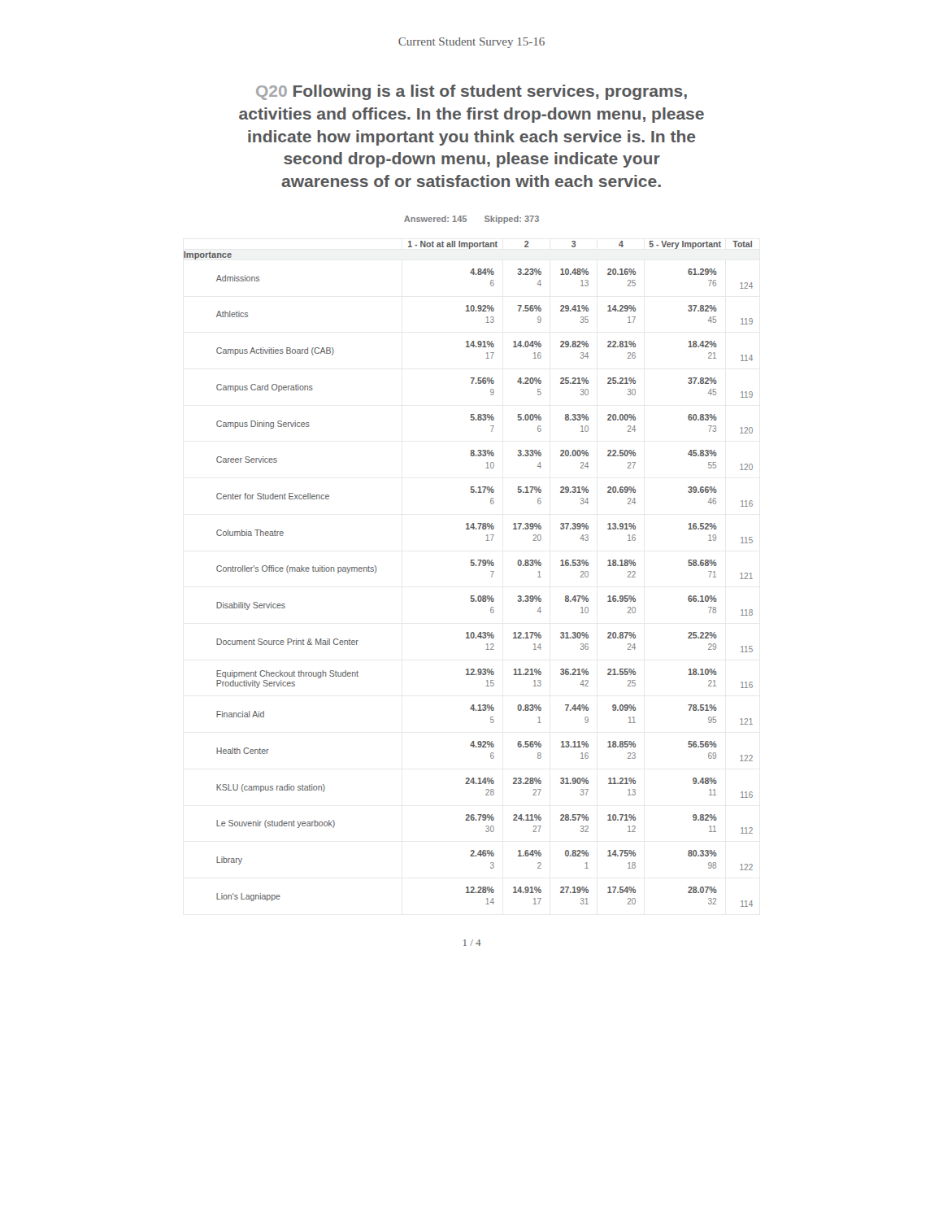Current Student Survey 15-16
Q20 Following is a list of student services, programs, activities and offices. In the first drop-down menu, please indicate how important you think each service is. In the second drop-down menu, please indicate your awareness of or satisfaction with each service.
Answered: 145 Skipped: 373
| Importance |
| | 1 - Not at all Important | 2 | 3 | 4 | 5 - Very Important | Total |
| Admissions | 4.84% 6 | 3.23% 4 | 10.48% 13 | 20.16% 25 | 61.29% 76 | 124 |
| Athletics | 10.92% 13 | 7.56% 9 | 29.41% 35 | 14.29% 17 | 37.82% 45 | 119 |
| Campus Activities Board (CAB) | 14.91% 17 | 14.04% 16 | 29.82% 34 | 22.81% 26 | 18.42% 21 | 114 |
| Campus Card Operations | 7.56% 9 | 4.20% 5 | 25.21% 30 | 25.21% 30 | 37.82% 45 | 119 |
| Campus Dining Services | 5.83% 7 | 5.00% 6 | 8.33% 10 | 20.00% 24 | 60.83% 73 | 120 |
| Career Services | 8.33% 10 | 3.33% 4 | 20.00% 24 | 22.50% 27 | 45.83% 55 | 120 |
| Center for Student Excellence | 5.17% 6 | 5.17% 6 | 29.31% 34 | 20.69% 24 | 39.66% 46 | 116 |
| Columbia Theatre | 14.78% 17 | 17.39% 20 | 37.39% 43 | 13.91% 16 | 16.52% 19 | 115 |
| Controller's Office (make tuition payments) | 5.79% 7 | 0.83% 1 | 16.53% 20 | 18.18% 22 | 58.68% 71 | 121 |
| Disability Services | 5.08% 6 | 3.39% 4 | 8.47% 10 | 16.95% 20 | 66.10% 78 | 118 |
| Document Source Print & Mail Center | 10.43% 12 | 12.17% 14 | 31.30% 36 | 20.87% 24 | 25.22% 29 | 115 |
| Equipment Checkout through Student Productivity Services | 12.93% 15 | 11.21% 13 | 36.21% 42 | 21.55% 25 | 18.10% 21 | 116 |
| Financial Aid | 4.13% 5 | 0.83% 1 | 7.44% 9 | 9.09% 11 | 78.51% 95 | 121 |
| Health Center | 4.92% 6 | 6.56% 8 | 13.11% 16 | 18.85% 23 | 56.56% 69 | 122 |
| KSLU (campus radio station) | 24.14% 28 | 23.28% 27 | 31.90% 37 | 11.21% 13 | 9.48% 11 | 116 |
| Le Souvenir (student yearbook) | 26.79% 30 | 24.11% 27 | 28.57% 32 | 10.71% 12 | 9.82% 11 | 112 |
| Library | 2.46% 3 | 1.64% 2 | 0.82% 1 | 14.75% 18 | 80.33% 98 | 122 |
| Lion's Lagniappe | 12.28% 14 | 14.91% 17 | 27.19% 31 | 17.54% 20 | 28.07% 32 | 114 |
1 / 4